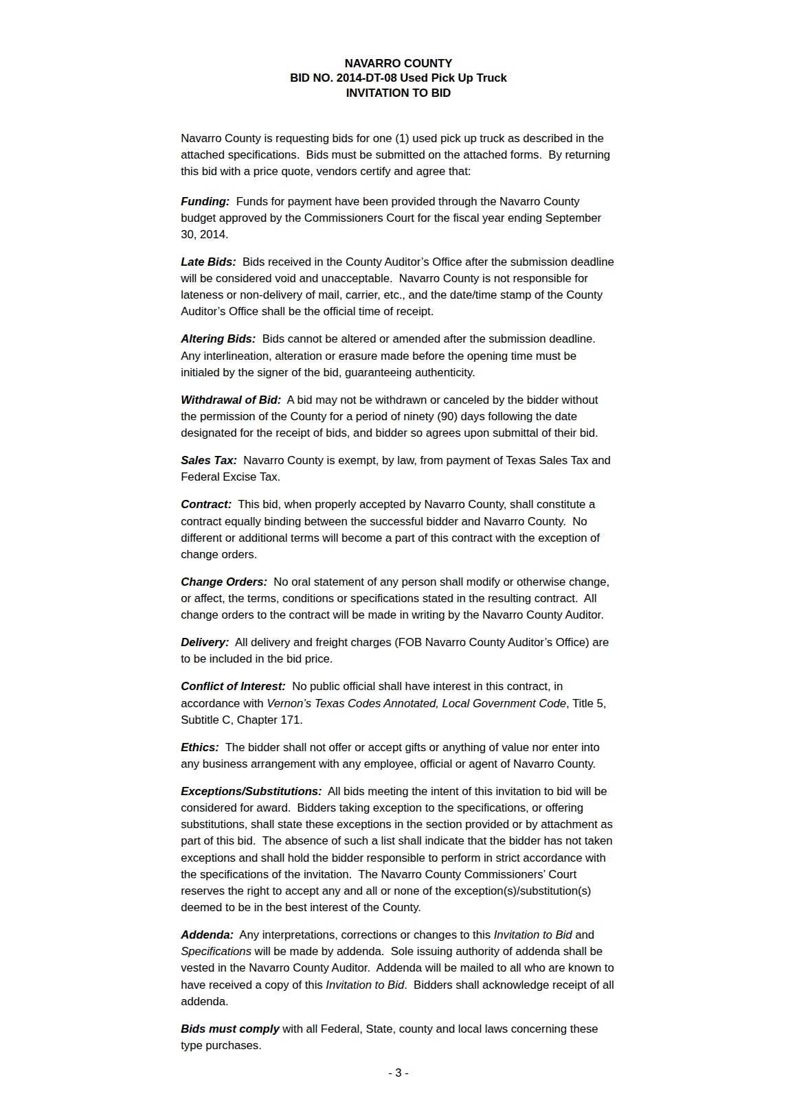NAVARRO COUNTY BID NO. 2014-DT-08 Used Pick Up Truck INVITATION TO BID
Navarro County is requesting bids for one (1) used pick up truck as described in the attached specifications. Bids must be submitted on the attached forms. By returning this bid with a price quote, vendors certify and agree that:
Funding: Funds for payment have been provided through the Navarro County budget approved by the Commissioners Court for the fiscal year ending September 30, 2014.
Late Bids: Bids received in the County Auditor’s Office after the submission deadline will be considered void and unacceptable. Navarro County is not responsible for lateness or non-delivery of mail, carrier, etc., and the date/time stamp of the County Auditor’s Office shall be the official time of receipt.
Altering Bids: Bids cannot be altered or amended after the submission deadline. Any interlineation, alteration or erasure made before the opening time must be initialed by the signer of the bid, guaranteeing authenticity.
Withdrawal of Bid: A bid may not be withdrawn or canceled by the bidder without the permission of the County for a period of ninety (90) days following the date designated for the receipt of bids, and bidder so agrees upon submittal of their bid.
Sales Tax: Navarro County is exempt, by law, from payment of Texas Sales Tax and Federal Excise Tax.
Contract: This bid, when properly accepted by Navarro County, shall constitute a contract equally binding between the successful bidder and Navarro County. No different or additional terms will become a part of this contract with the exception of change orders.
Change Orders: No oral statement of any person shall modify or otherwise change, or affect, the terms, conditions or specifications stated in the resulting contract. All change orders to the contract will be made in writing by the Navarro County Auditor.
Delivery: All delivery and freight charges (FOB Navarro County Auditor’s Office) are to be included in the bid price.
Conflict of Interest: No public official shall have interest in this contract, in accordance with Vernon’s Texas Codes Annotated, Local Government Code, Title 5, Subtitle C, Chapter 171.
Ethics: The bidder shall not offer or accept gifts or anything of value nor enter into any business arrangement with any employee, official or agent of Navarro County.
Exceptions/Substitutions: All bids meeting the intent of this invitation to bid will be considered for award. Bidders taking exception to the specifications, or offering substitutions, shall state these exceptions in the section provided or by attachment as part of this bid. The absence of such a list shall indicate that the bidder has not taken exceptions and shall hold the bidder responsible to perform in strict accordance with the specifications of the invitation. The Navarro County Commissioners’ Court reserves the right to accept any and all or none of the exception(s)/substitution(s) deemed to be in the best interest of the County.
Addenda: Any interpretations, corrections or changes to this Invitation to Bid and Specifications will be made by addenda. Sole issuing authority of addenda shall be vested in the Navarro County Auditor. Addenda will be mailed to all who are known to have received a copy of this Invitation to Bid. Bidders shall acknowledge receipt of all addenda.
Bids must comply with all Federal, State, county and local laws concerning these type purchases.
- 3 -